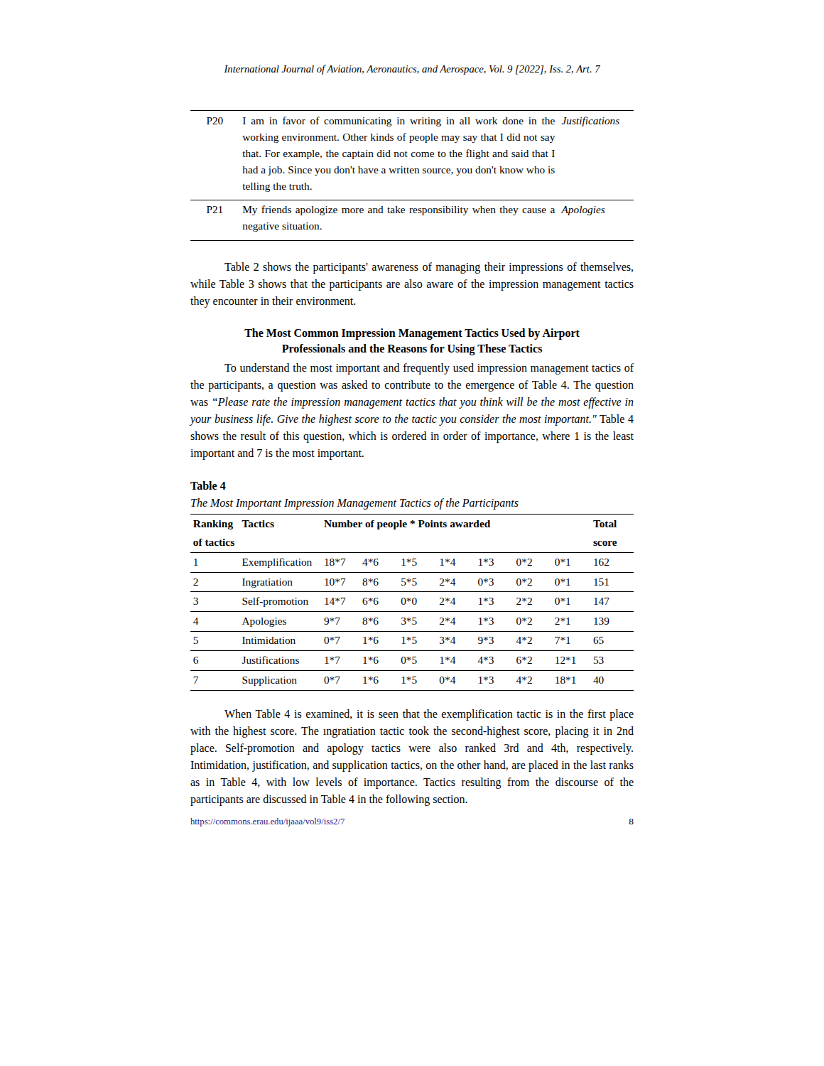International Journal of Aviation, Aeronautics, and Aerospace, Vol. 9 [2022], Iss. 2, Art. 7
| P20 | I am in favor of communicating in writing in all work done in the working environment. Other kinds of people may say that I did not say that. For example, the captain did not come to the flight and said that I had a job. Since you don't have a written source, you don't know who is telling the truth. | Justifications |
| P21 | My friends apologize more and take responsibility when they cause a negative situation. | Apologies |
Table 2 shows the participants' awareness of managing their impressions of themselves, while Table 3 shows that the participants are also aware of the impression management tactics they encounter in their environment.
The Most Common Impression Management Tactics Used by Airport
Professionals and the Reasons for Using These Tactics
To understand the most important and frequently used impression management tactics of the participants, a question was asked to contribute to the emergence of Table 4. The question was “Please rate the impression management tactics that you think will be the most effective in your business life. Give the highest score to the tactic you consider the most important." Table 4 shows the result of this question, which is ordered in order of importance, where 1 is the least important and 7 is the most important.
Table 4
The Most Important Impression Management Tactics of the Participants
| Ranking | Tactics | Number of people * Points awarded | Total |
| --- | --- | --- | --- |
| of tactics | | | score |
| 1 | Exemplification | 18*7 | 4*6 | 1*5 | 1*4 | 1*3 | 0*2 | 0*1 | 162 |
| 2 | Ingratiation | 10*7 | 8*6 | 5*5 | 2*4 | 0*3 | 0*2 | 0*1 | 151 |
| 3 | Self-promotion | 14*7 | 6*6 | 0*0 | 2*4 | 1*3 | 2*2 | 0*1 | 147 |
| 4 | Apologies | 9*7 | 8*6 | 3*5 | 2*4 | 1*3 | 0*2 | 2*1 | 139 |
| 5 | Intimidation | 0*7 | 1*6 | 1*5 | 3*4 | 9*3 | 4*2 | 7*1 | 65 |
| 6 | Justifications | 1*7 | 1*6 | 0*5 | 1*4 | 4*3 | 6*2 | 12*1 | 53 |
| 7 | Supplication | 0*7 | 1*6 | 1*5 | 0*4 | 1*3 | 4*2 | 18*1 | 40 |
When Table 4 is examined, it is seen that the exemplification tactic is in the first place with the highest score. The ıngratiation tactic took the second-highest score, placing it in 2nd place. Self-promotion and apology tactics were also ranked 3rd and 4th, respectively. Intimidation, justification, and supplication tactics, on the other hand, are placed in the last ranks as in Table 4, with low levels of importance. Tactics resulting from the discourse of the participants are discussed in Table 4 in the following section.
https://commons.erau.edu/ijaaa/vol9/iss2/7 8